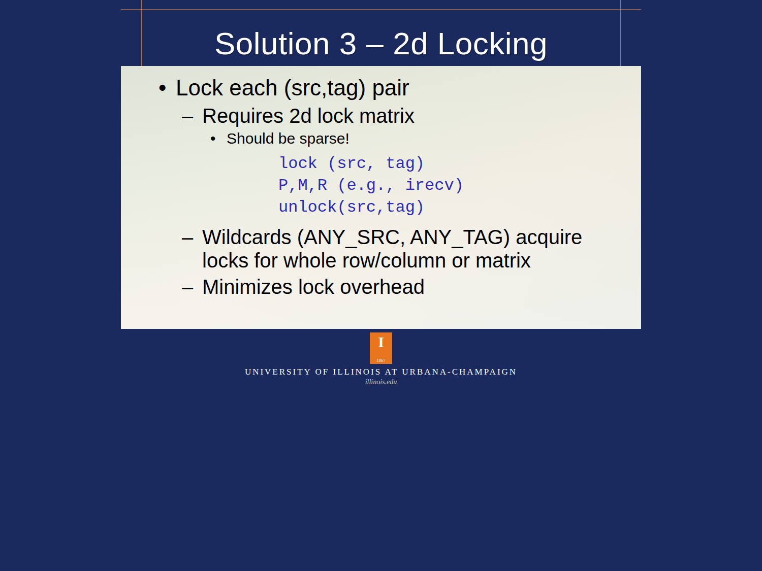Solution 3 – 2d Locking
Lock each (src,tag) pair
Requires 2d lock matrix
Should be sparse!
lock (src, tag)
P,M,R (e.g., irecv)
unlock(src,tag)
Wildcards (ANY_SRC, ANY_TAG) acquire locks for whole row/column or matrix
Minimizes lock overhead
I
1867
UNIVERSITY OF ILLINOIS AT URBANA-CHAMPAIGN
illinois.edu